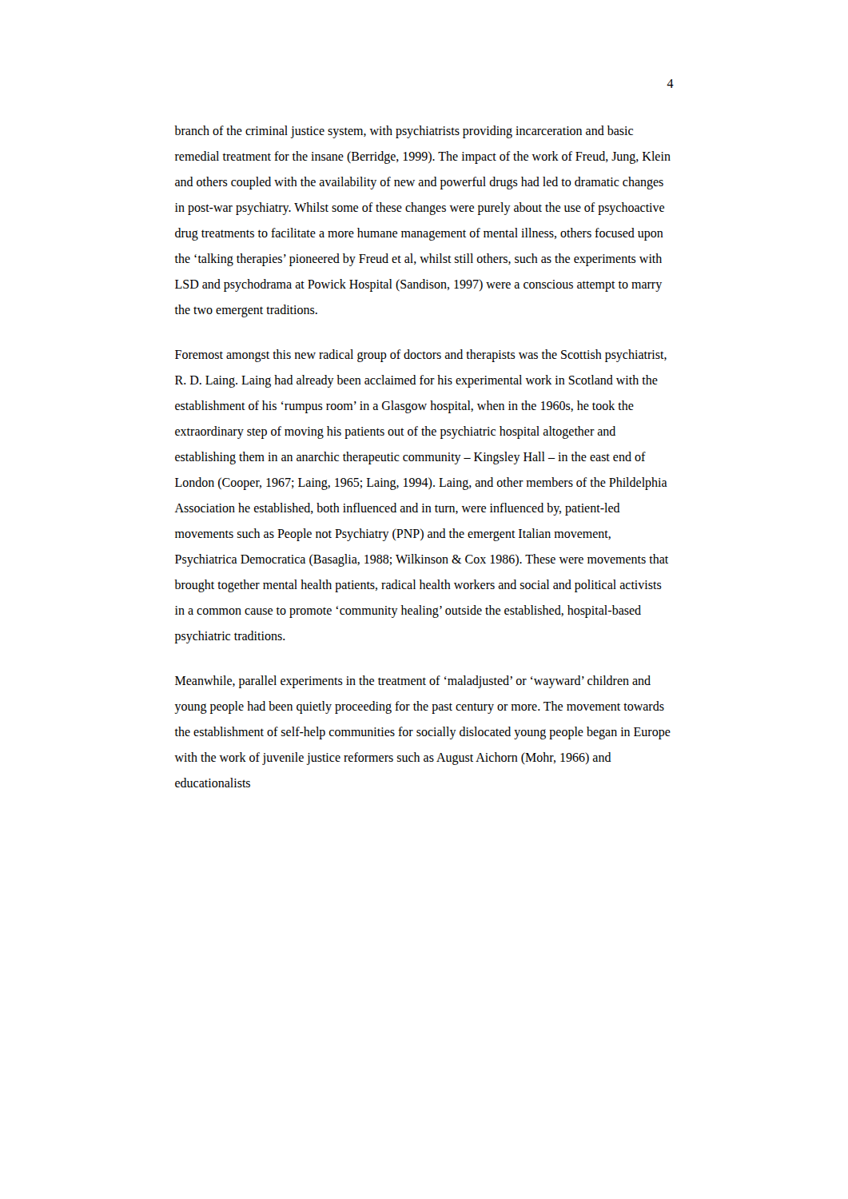4
branch of the criminal justice system, with psychiatrists providing incarceration and basic remedial treatment for the insane (Berridge, 1999). The impact of the work of Freud, Jung, Klein and others coupled with the availability of new and powerful drugs had led to dramatic changes in post-war psychiatry. Whilst some of these changes were purely about the use of psychoactive drug treatments to facilitate a more humane management of mental illness, others focused upon the ‘talking therapies’ pioneered by Freud et al, whilst still others, such as the experiments with LSD and psychodrama at Powick Hospital (Sandison, 1997) were a conscious attempt to marry the two emergent traditions.
Foremost amongst this new radical group of doctors and therapists was the Scottish psychiatrist, R. D. Laing. Laing had already been acclaimed for his experimental work in Scotland with the establishment of his ‘rumpus room’ in a Glasgow hospital, when in the 1960s, he took the extraordinary step of moving his patients out of the psychiatric hospital altogether and establishing them in an anarchic therapeutic community – Kingsley Hall – in the east end of London (Cooper, 1967; Laing, 1965; Laing, 1994). Laing, and other members of the Phildelphia Association he established, both influenced and in turn, were influenced by, patient-led movements such as People not Psychiatry (PNP) and the emergent Italian movement, Psychiatrica Democratica (Basaglia, 1988; Wilkinson & Cox 1986). These were movements that brought together mental health patients, radical health workers and social and political activists in a common cause to promote ‘community healing’ outside the established, hospital-based psychiatric traditions.
Meanwhile, parallel experiments in the treatment of ‘maladjusted’ or ‘wayward’ children and young people had been quietly proceeding for the past century or more. The movement towards the establishment of self-help communities for socially dislocated young people began in Europe with the work of juvenile justice reformers such as August Aichorn (Mohr, 1966) and educationalists